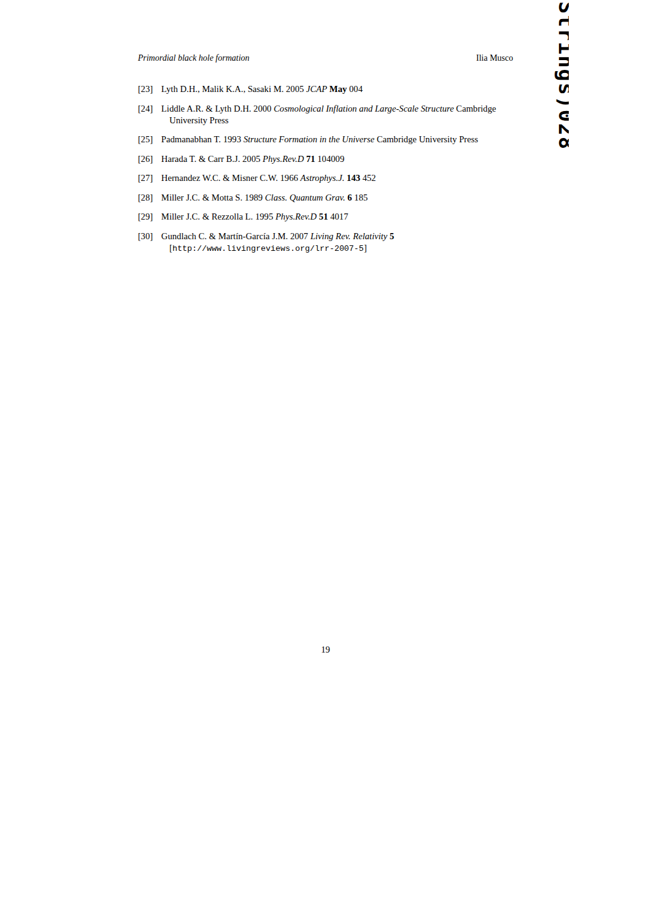Primordial black hole formation Ilia Musco
[23] Lyth D.H., Malik K.A., Sasaki M. 2005 JCAP May 004
[24] Liddle A.R. & Lyth D.H. 2000 Cosmological Inflation and Large-Scale Structure Cambridge University Press
[25] Padmanabhan T. 1993 Structure Formation in the Universe Cambridge University Press
[26] Harada T. & Carr B.J. 2005 Phys.Rev.D 71 104009
[27] Hernandez W.C. & Misner C.W. 1966 Astrophys.J. 143 452
[28] Miller J.C. & Motta S. 1989 Class. Quantum Grav. 6 185
[29] Miller J.C. & Rezzolla L. 1995 Phys.Rev.D 51 4017
[30] Gundlach C. & Martín-García J.M. 2007 Living Rev. Relativity 5 [http://www.livingreviews.org/lrr-2007-5]
PoS(BHS, GR and Strings)028
19